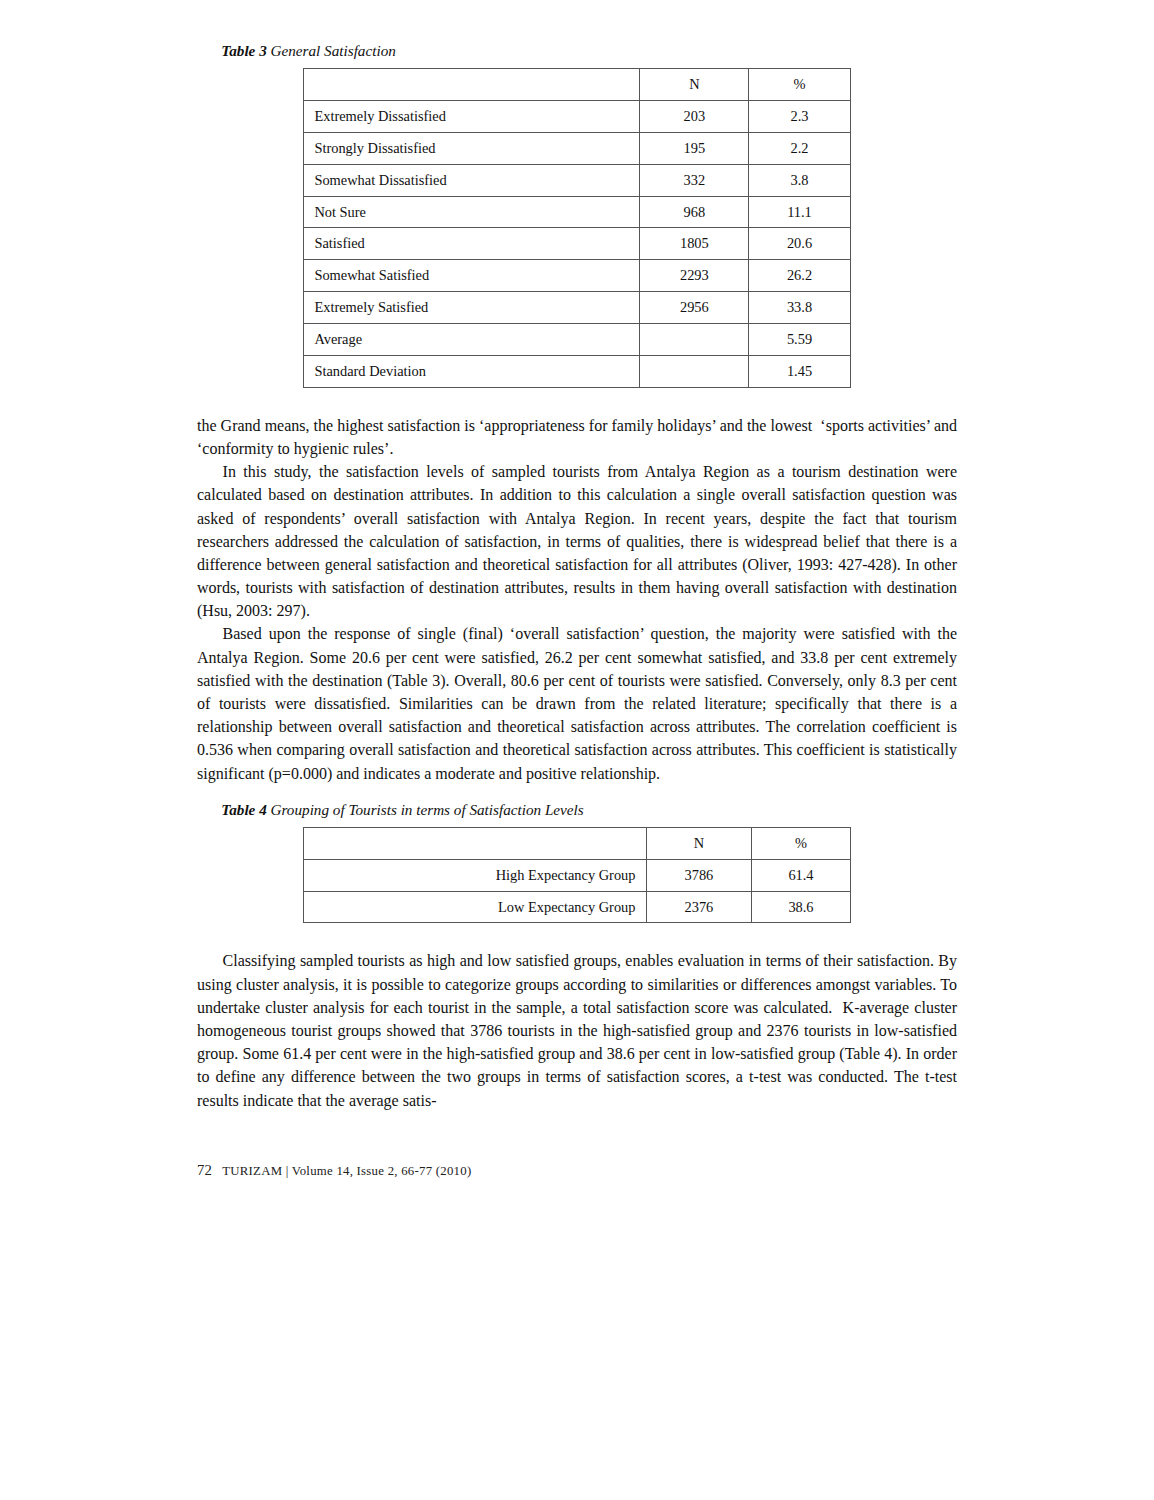Table 3 General Satisfaction
| | N | % |
| --- | --- | --- |
| Extremely Dissatisfied | 203 | 2.3 |
| Strongly Dissatisfied | 195 | 2.2 |
| Somewhat Dissatisfied | 332 | 3.8 |
| Not Sure | 968 | 11.1 |
| Satisfied | 1805 | 20.6 |
| Somewhat Satisfied | 2293 | 26.2 |
| Extremely Satisfied | 2956 | 33.8 |
| Average | | 5.59 |
| Standard Deviation | | 1.45 |
the Grand means, the highest satisfaction is ‘appropriateness for family holidays’ and the lowest ‘sports activities’ and ‘conformity to hygienic rules’.
In this study, the satisfaction levels of sampled tourists from Antalya Region as a tourism destination were calculated based on destination attributes. In addition to this calculation a single overall satisfaction question was asked of respondents’ overall satisfaction with Antalya Region. In recent years, despite the fact that tourism researchers addressed the calculation of satisfaction, in terms of qualities, there is widespread belief that there is a difference between general satisfaction and theoretical satisfaction for all attributes (Oliver, 1993: 427-428). In other words, tourists with satisfaction of destination attributes, results in them having overall satisfaction with destination (Hsu, 2003: 297).
Based upon the response of single (final) ‘overall satisfaction’ question, the majority were satisfied with the Antalya Region. Some 20.6 per cent were satisfied, 26.2 per cent somewhat satisfied, and 33.8 per cent extremely satisfied with the destination (Table 3). Overall, 80.6 per cent of tourists were satisfied. Conversely, only 8.3 per cent of tourists were dissatisfied. Similarities can be drawn from the related literature; specifically that there is a relationship between overall satisfaction and theoretical satisfaction across attributes. The correlation coefficient is 0.536 when comparing overall satisfaction and theoretical satisfaction across attributes. This coefficient is statistically significant (p=0.000) and indicates a moderate and positive relationship.
Table 4 Grouping of Tourists in terms of Satisfaction Levels
| | N | % |
| --- | --- | --- |
| High Expectancy Group | 3786 | 61.4 |
| Low Expectancy Group | 2376 | 38.6 |
Classifying sampled tourists as high and low satisfied groups, enables evaluation in terms of their satisfaction. By using cluster analysis, it is possible to categorize groups according to similarities or differences amongst variables. To undertake cluster analysis for each tourist in the sample, a total satisfaction score was calculated. K-average cluster homogeneous tourist groups showed that 3786 tourists in the high-satisfied group and 2376 tourists in low-satisfied group. Some 61.4 per cent were in the high-satisfied group and 38.6 per cent in low-satisfied group (Table 4). In order to define any difference between the two groups in terms of satisfaction scores, a t-test was conducted. The t-test results indicate that the average satis-
72 TURIZAM | Volume 14, Issue 2, 66-77 (2010)